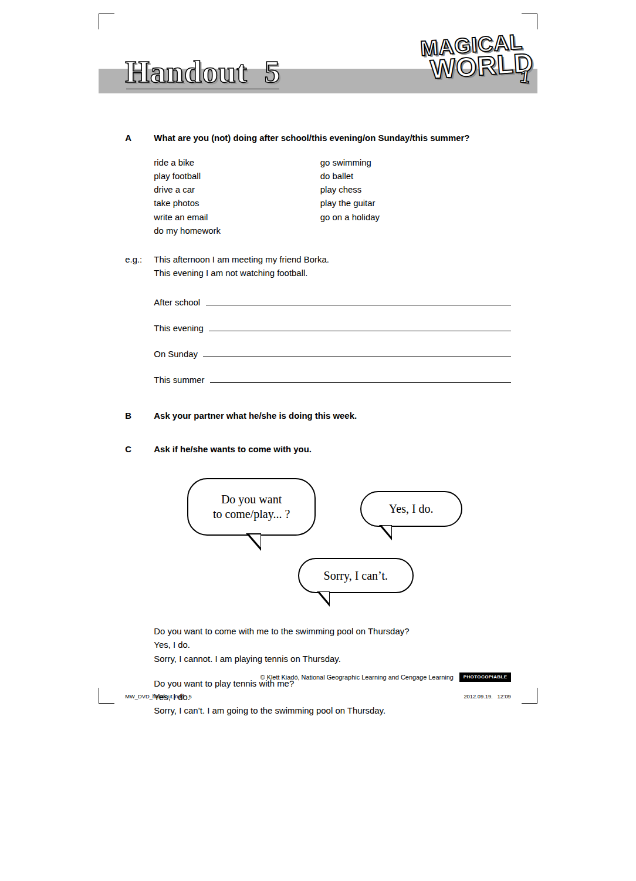Handout 5
MAGICAL
WORLD
1
A
What are you (not) doing after school/this evening/on Sunday/this summer?
ride a bike
play football
drive a car
take photos
write an email
do my homework
go swimming
do ballet
play chess
play the guitar
go on a holiday
e.g.:
This afternoon I am meeting my friend Borka.
This evening I am not watching football.
After school
This evening
On Sunday
This summer
B
Ask your partner what he/she is doing this week.
C
Ask if he/she wants to come with you.
Do you want
to come/play... ?
Yes, I do.
Sorry, I can’t.
Do you want to come with me to the swimming pool on Thursday?
Yes, I do.
Sorry, I cannot. I am playing tennis on Thursday.
Do you want to play tennis with me?
Yes, I do.
Sorry, I can’t. I am going to the swimming pool on Thursday.
© Klett Kiadó, National Geographic Learning and Cengage Learning PHOTOCOPIABLE
MW_DVD_handout.indd 5 2012.09.19. 12:09